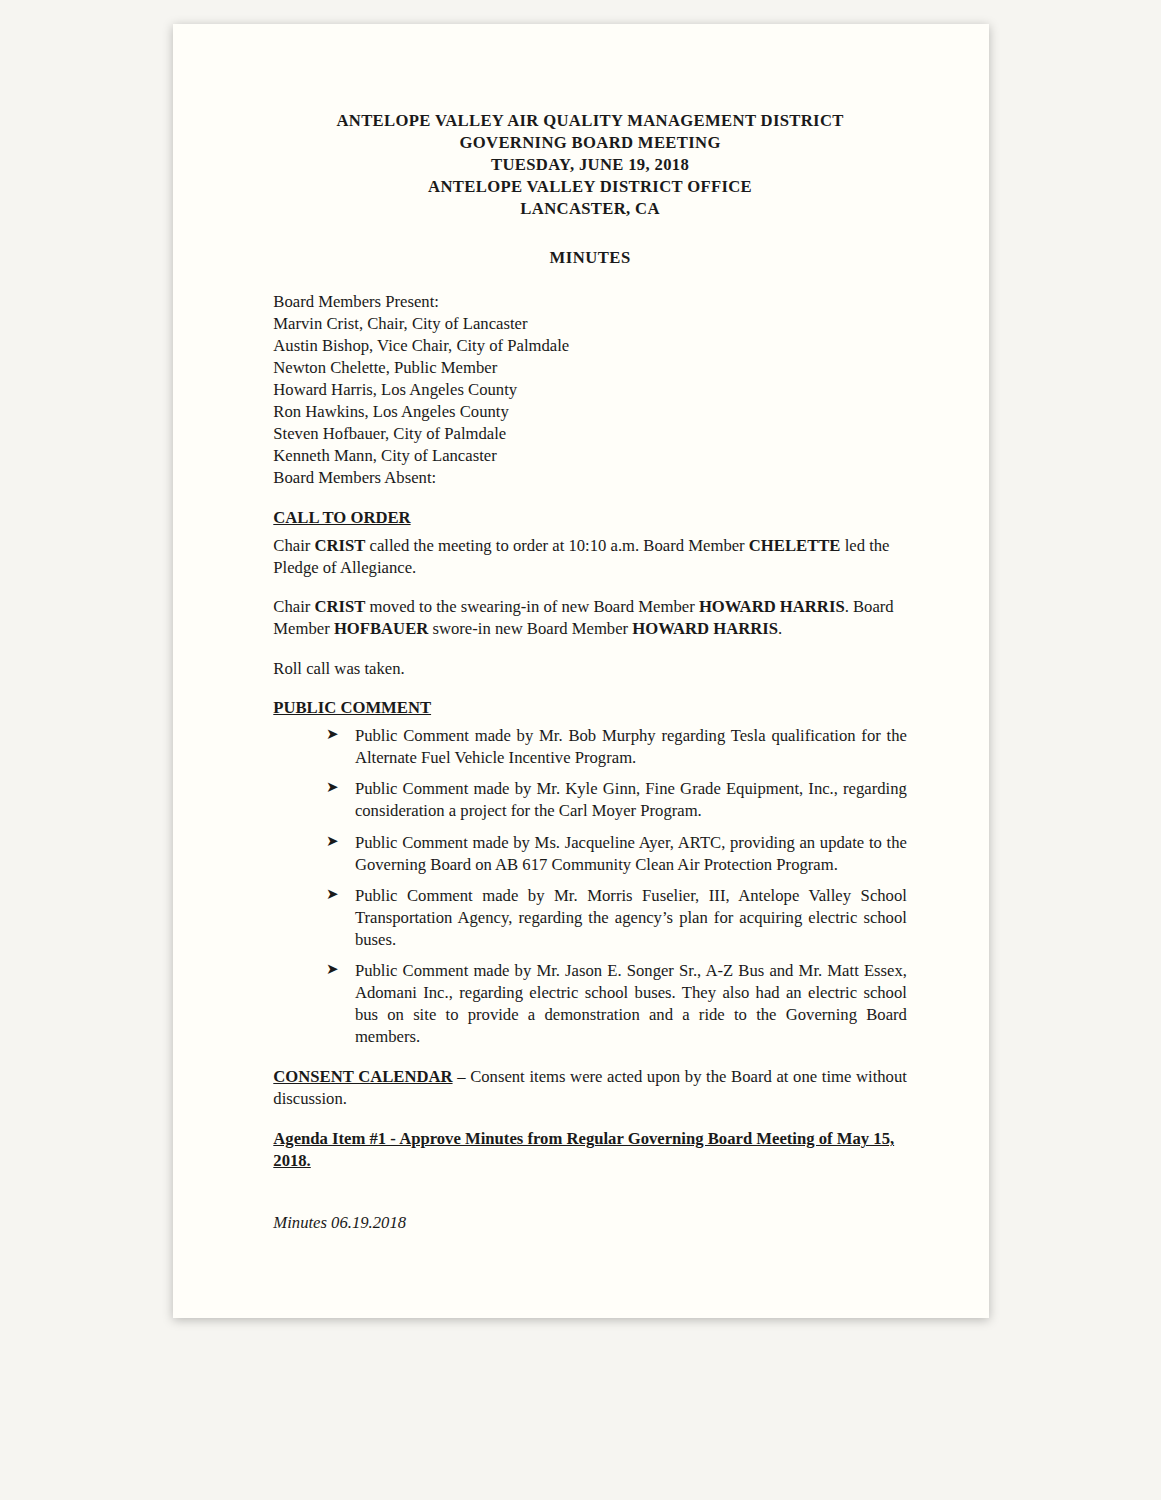ANTELOPE VALLEY AIR QUALITY MANAGEMENT DISTRICT
GOVERNING BOARD MEETING
TUESDAY, JUNE 19, 2018
ANTELOPE VALLEY DISTRICT OFFICE
LANCASTER, CA
MINUTES
Board Members Present:
Marvin Crist, Chair, City of Lancaster
Austin Bishop, Vice Chair, City of Palmdale
Newton Chelette, Public Member
Howard Harris, Los Angeles County
Ron Hawkins, Los Angeles County
Steven Hofbauer, City of Palmdale
Kenneth Mann, City of Lancaster
Board Members Absent:
CALL TO ORDER
Chair CRIST called the meeting to order at 10:10 a.m. Board Member CHELETTE led the Pledge of Allegiance.
Chair CRIST moved to the swearing-in of new Board Member HOWARD HARRIS. Board Member HOFBAUER swore-in new Board Member HOWARD HARRIS.
Roll call was taken.
PUBLIC COMMENT
Public Comment made by Mr. Bob Murphy regarding Tesla qualification for the Alternate Fuel Vehicle Incentive Program.
Public Comment made by Mr. Kyle Ginn, Fine Grade Equipment, Inc., regarding consideration a project for the Carl Moyer Program.
Public Comment made by Ms. Jacqueline Ayer, ARTC, providing an update to the Governing Board on AB 617 Community Clean Air Protection Program.
Public Comment made by Mr. Morris Fuselier, III, Antelope Valley School Transportation Agency, regarding the agency’s plan for acquiring electric school buses.
Public Comment made by Mr. Jason E. Songer Sr., A-Z Bus and Mr. Matt Essex, Adomani Inc., regarding electric school buses. They also had an electric school bus on site to provide a demonstration and a ride to the Governing Board members.
CONSENT CALENDAR – Consent items were acted upon by the Board at one time without discussion.
Agenda Item #1 - Approve Minutes from Regular Governing Board Meeting of May 15, 2018.
Minutes 06.19.2018